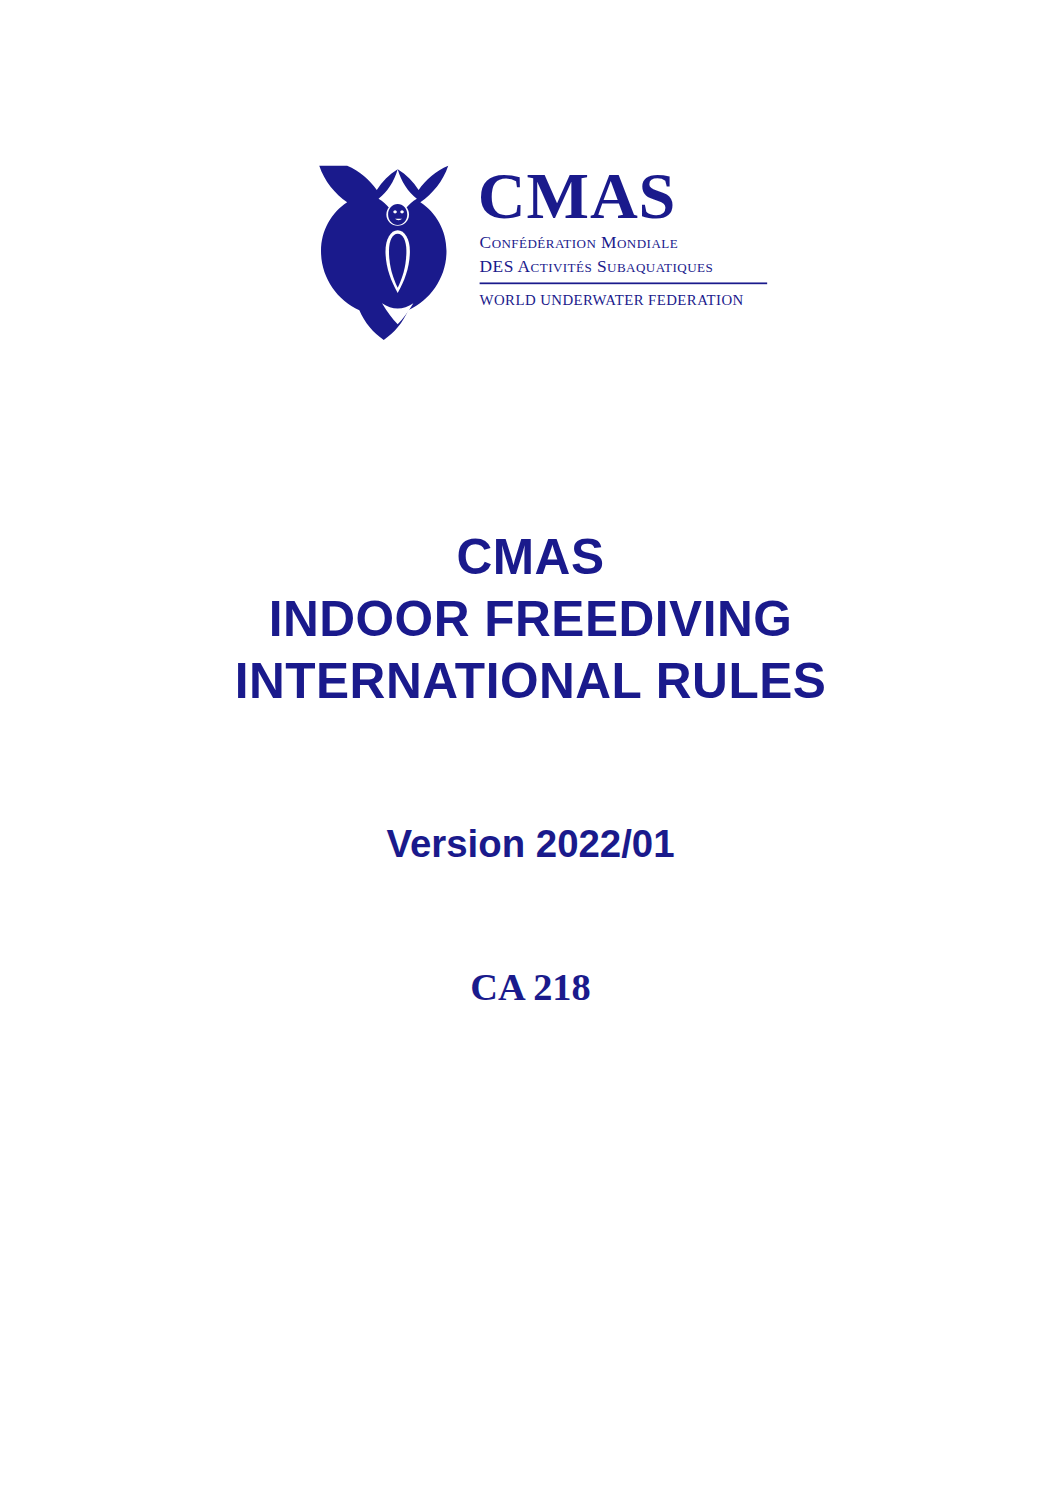CMAS CONFÉDÉRATION MONDIALE DES ACTIVITÉS SUBAQUATIQUES WORLD UNDERWATER FEDERATION
CMAS
INDOOR FREEDIVING
INTERNATIONAL RULES
Version 2022/01
CA 218